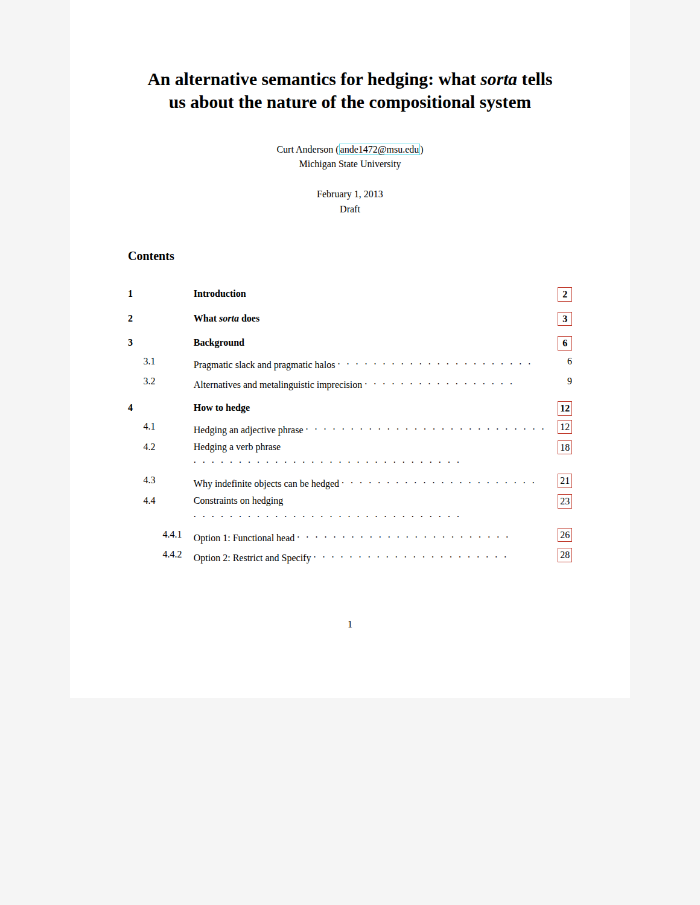An alternative semantics for hedging: what sorta tells us about the nature of the compositional system
Curt Anderson (ande1472@msu.edu)
Michigan State University
February 1, 2013
Draft
Contents
| 1 | Introduction | 2 |
| 2 | What sorta does | 3 |
| 3 | Background | 6 |
| 3.1 | Pragmatic slack and pragmatic halos . . . . . . . . . . . . . . . . . . . . . . | 6 |
| 3.2 | Alternatives and metalinguistic imprecision . . . . . . . . . . . . . . . . . | 9 |
| 4 | How to hedge | 12 |
| 4.1 | Hedging an adjective phrase . . . . . . . . . . . . . . . . . . . . . . . . . . . | 12 |
| 4.2 | Hedging a verb phrase . . . . . . . . . . . . . . . . . . . . . . . . . . . . . . | 18 |
| 4.3 | Why indefinite objects can be hedged . . . . . . . . . . . . . . . . . . . . . . | 21 |
| 4.4 | Constraints on hedging . . . . . . . . . . . . . . . . . . . . . . . . . . . . . . | 23 |
| 4.4.1 | Option 1: Functional head . . . . . . . . . . . . . . . . . . . . . . . . | 26 |
| 4.4.2 | Option 2: Restrict and Specify . . . . . . . . . . . . . . . . . . . . . . | 28 |
1